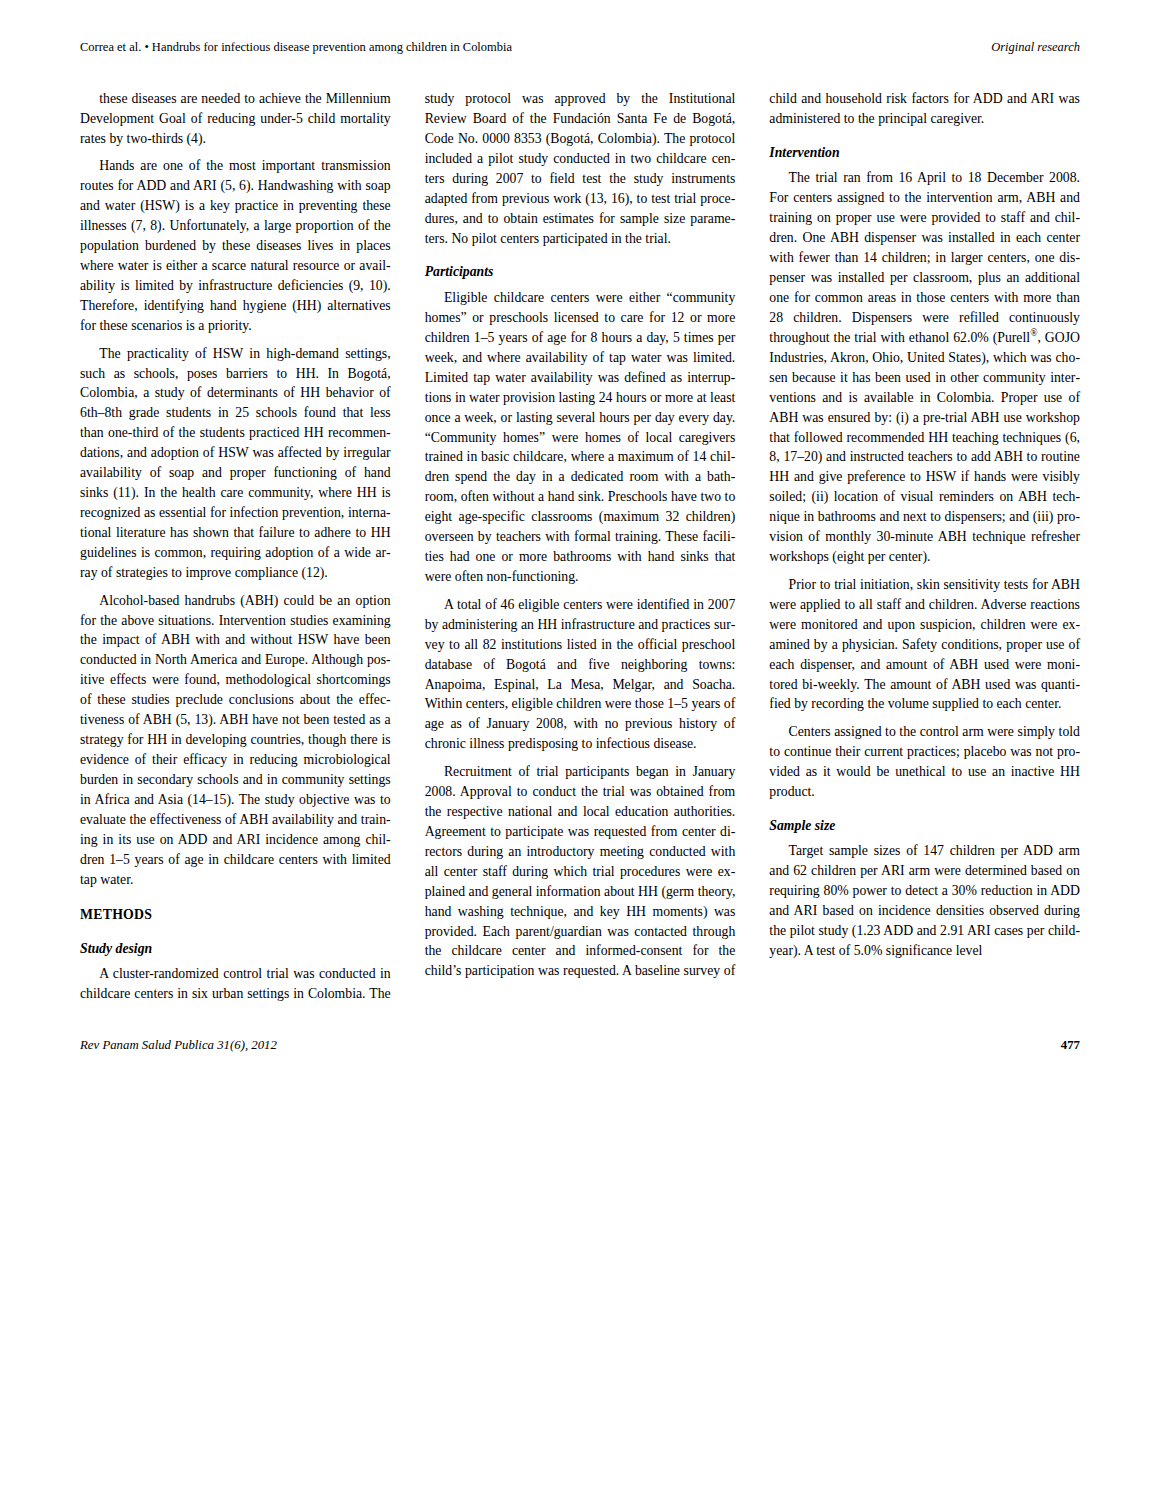Correa et al. • Handrubs for infectious disease prevention among children in Colombia
Original research
these diseases are needed to achieve the Millennium Development Goal of reducing under-5 child mortality rates by two-thirds (4).
Hands are one of the most important transmission routes for ADD and ARI (5, 6). Handwashing with soap and water (HSW) is a key practice in preventing these illnesses (7, 8). Unfortunately, a large proportion of the population burdened by these diseases lives in places where water is either a scarce natural resource or availability is limited by infrastructure deficiencies (9, 10). Therefore, identifying hand hygiene (HH) alternatives for these scenarios is a priority.
The practicality of HSW in high-demand settings, such as schools, poses barriers to HH. In Bogotá, Colombia, a study of determinants of HH behavior of 6th–8th grade students in 25 schools found that less than one-third of the students practiced HH recommendations, and adoption of HSW was affected by irregular availability of soap and proper functioning of hand sinks (11). In the health care community, where HH is recognized as essential for infection prevention, international literature has shown that failure to adhere to HH guidelines is common, requiring adoption of a wide array of strategies to improve compliance (12).
Alcohol-based handrubs (ABH) could be an option for the above situations. Intervention studies examining the impact of ABH with and without HSW have been conducted in North America and Europe. Although positive effects were found, methodological shortcomings of these studies preclude conclusions about the effectiveness of ABH (5, 13). ABH have not been tested as a strategy for HH in developing countries, though there is evidence of their efficacy in reducing microbiological burden in secondary schools and in community settings in Africa and Asia (14–15). The study objective was to evaluate the effectiveness of ABH availability and training in its use on ADD and ARI incidence among children 1–5 years of age in childcare centers with limited tap water.
Methods
Study design
A cluster-randomized control trial was conducted in childcare centers in six urban settings in Colombia. The study protocol was approved by the Institutional Review Board of the Fundación Santa Fe de Bogotá, Code No. 0000 8353 (Bogotá, Colombia). The protocol included a pilot study conducted in two childcare centers during 2007 to field test the study instruments adapted from previous work (13, 16), to test trial procedures, and to obtain estimates for sample size parameters. No pilot centers participated in the trial.
Participants
Eligible childcare centers were either “community homes” or preschools licensed to care for 12 or more children 1–5 years of age for 8 hours a day, 5 times per week, and where availability of tap water was limited. Limited tap water availability was defined as interruptions in water provision lasting 24 hours or more at least once a week, or lasting several hours per day every day. “Community homes” were homes of local caregivers trained in basic childcare, where a maximum of 14 children spend the day in a dedicated room with a bathroom, often without a hand sink. Preschools have two to eight age-specific classrooms (maximum 32 children) overseen by teachers with formal training. These facilities had one or more bathrooms with hand sinks that were often non-functioning.
A total of 46 eligible centers were identified in 2007 by administering an HH infrastructure and practices survey to all 82 institutions listed in the official preschool database of Bogotá and five neighboring towns: Anapoima, Espinal, La Mesa, Melgar, and Soacha. Within centers, eligible children were those 1–5 years of age as of January 2008, with no previous history of chronic illness predisposing to infectious disease.
Recruitment of trial participants began in January 2008. Approval to conduct the trial was obtained from the respective national and local education authorities. Agreement to participate was requested from center directors during an introductory meeting conducted with all center staff during which trial procedures were explained and general information about HH (germ theory, hand washing technique, and key HH moments) was provided. Each parent/guardian was contacted through the childcare center and informed-consent for the child’s participation was requested. A baseline survey of child and household risk factors for ADD and ARI was administered to the principal caregiver.
Intervention
The trial ran from 16 April to 18 December 2008. For centers assigned to the intervention arm, ABH and training on proper use were provided to staff and children. One ABH dispenser was installed in each center with fewer than 14 children; in larger centers, one dispenser was installed per classroom, plus an additional one for common areas in those centers with more than 28 children. Dispensers were refilled continuously throughout the trial with ethanol 62.0% (Purell®, GOJO Industries, Akron, Ohio, United States), which was chosen because it has been used in other community interventions and is available in Colombia. Proper use of ABH was ensured by: (i) a pre-trial ABH use workshop that followed recommended HH teaching techniques (6, 8, 17–20) and instructed teachers to add ABH to routine HH and give preference to HSW if hands were visibly soiled; (ii) location of visual reminders on ABH technique in bathrooms and next to dispensers; and (iii) provision of monthly 30-minute ABH technique refresher workshops (eight per center).
Prior to trial initiation, skin sensitivity tests for ABH were applied to all staff and children. Adverse reactions were monitored and upon suspicion, children were examined by a physician. Safety conditions, proper use of each dispenser, and amount of ABH used were monitored bi-weekly. The amount of ABH used was quantified by recording the volume supplied to each center.
Centers assigned to the control arm were simply told to continue their current practices; placebo was not provided as it would be unethical to use an inactive HH product.
Sample size
Target sample sizes of 147 children per ADD arm and 62 children per ARI arm were determined based on requiring 80% power to detect a 30% reduction in ADD and ARI based on incidence densities observed during the pilot study (1.23 ADD and 2.91 ARI cases per child-year). A test of 5.0% significance level
Rev Panam Salud Publica 31(6), 2012
477